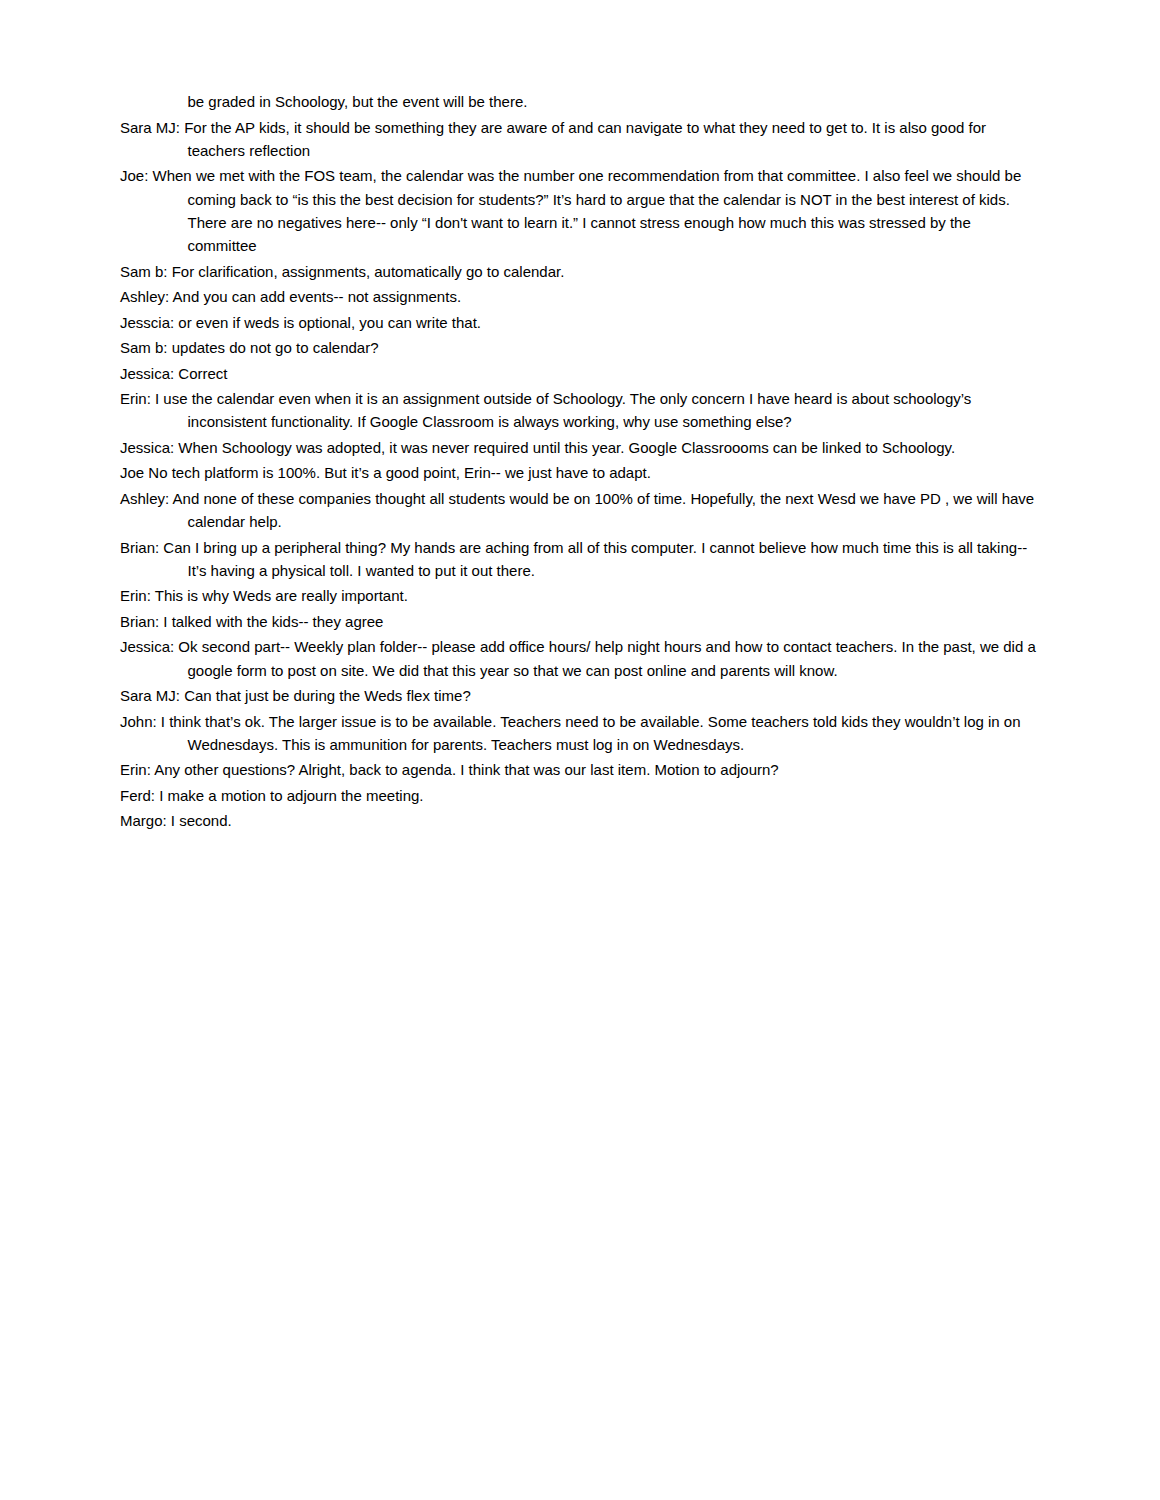be graded in Schoology, but the event will be there.
Sara MJ: For the AP kids, it should be something they are aware of and can navigate to what they need to get to. It is also good for teachers reflection
Joe: When we met with the FOS team, the calendar was the number one recommendation from that committee. I also feel we should be coming back to “is this the best decision for students?” It’s hard to argue that the calendar is NOT in the best interest of kids. There are no negatives here-- only “I don't want to learn it.” I cannot stress enough how much this was stressed by the committee
Sam b: For clarification, assignments, automatically go to calendar.
Ashley: And you can add events-- not assignments.
Jesscia: or even if weds is optional, you can write that.
Sam b: updates do not go to calendar?
Jessica: Correct
Erin: I use the calendar even when it is an assignment outside of Schoology. The only concern I have heard is about schoology’s inconsistent functionality. If Google Classroom is always working, why use something else?
Jessica: When Schoology was adopted, it was never required until this year. Google Classroooms can be linked to Schoology.
Joe No tech platform is 100%. But it’s a good point, Erin-- we just have to adapt.
Ashley: And none of these companies thought all students would be on 100% of time. Hopefully, the next Wesd we have PD , we will have calendar help.
Brian: Can I bring up a peripheral thing? My hands are aching from all of this computer. I cannot believe how much time this is all taking-- It’s having a physical toll. I wanted to put it out there.
Erin: This is why Weds are really important.
Brian: I talked with the kids-- they agree
Jessica: Ok second part-- Weekly plan folder-- please add office hours/ help night hours and how to contact teachers. In the past, we did a google form to post on site. We did that this year so that we can post online and parents will know.
Sara MJ: Can that just be during the Weds flex time?
John: I think that’s ok. The larger issue is to be available. Teachers need to be available. Some teachers told kids they wouldn’t log in on Wednesdays. This is ammunition for parents. Teachers must log in on Wednesdays.
Erin: Any other questions? Alright, back to agenda. I think that was our last item. Motion to adjourn?
Ferd: I make a motion to adjourn the meeting.
Margo: I second.